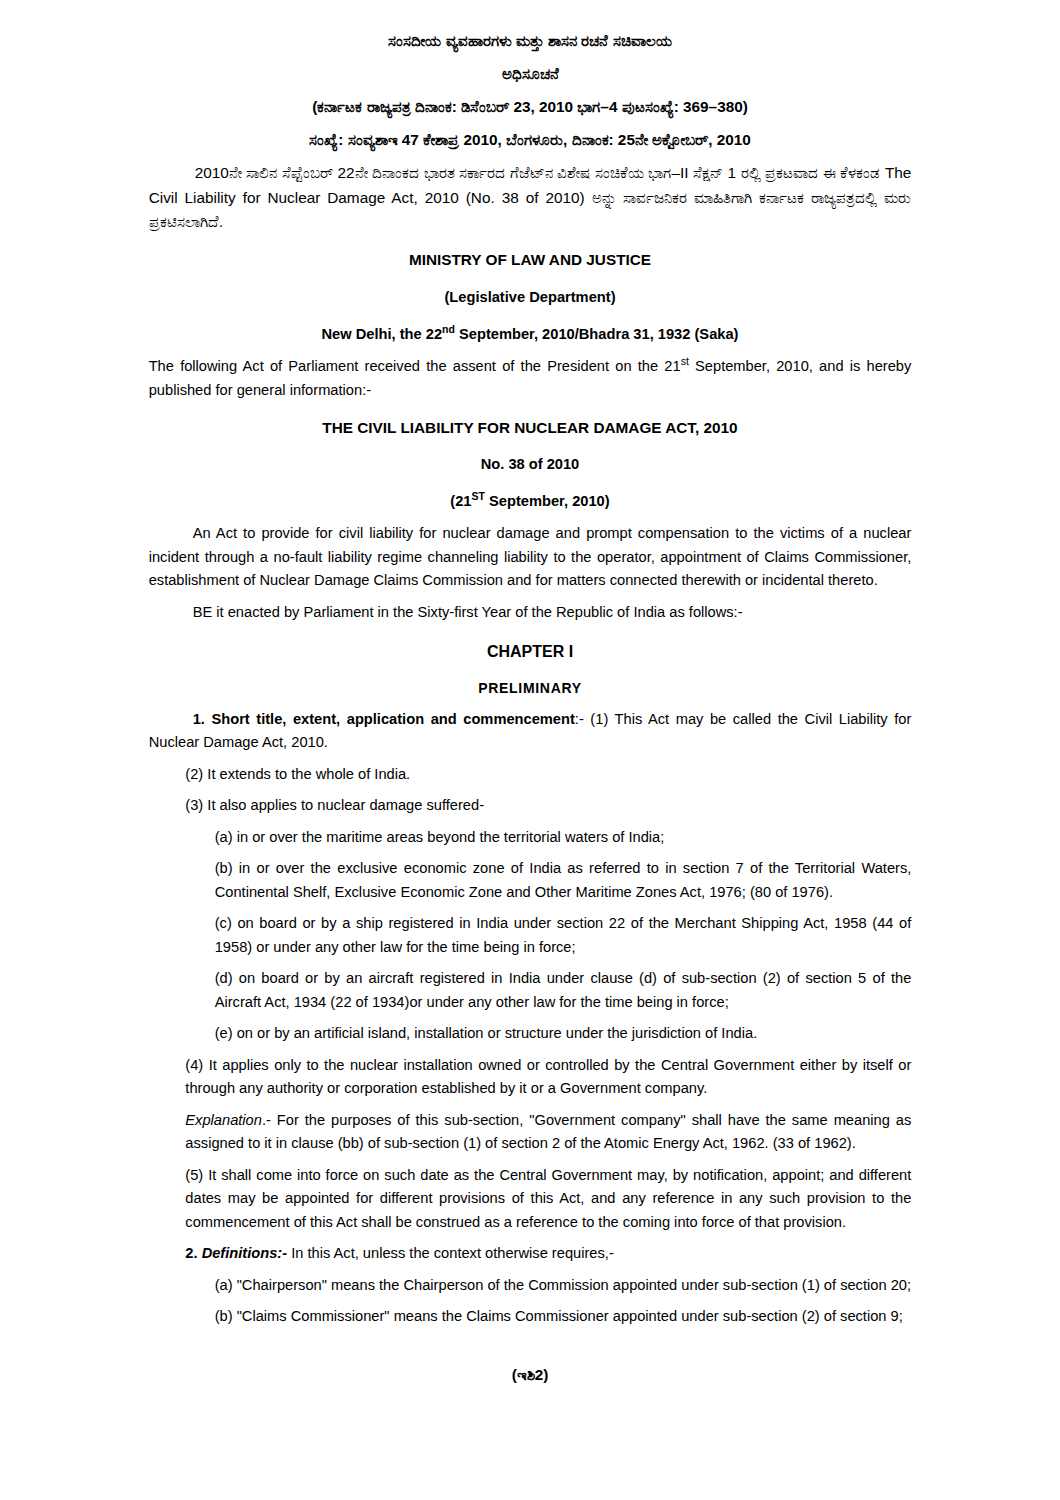ಸಂಸದೀಯ ವ್ಯವಹಾರಗಳು ಮತ್ತು ಶಾಸನ ರಚನೆ ಸಚಿವಾಲಯ
ಅಧಿಸೂಚನೆ
(ಕರ್ನಾಟಕ ರಾಜ್ಯಪತ್ರ ದಿನಾಂಕ: ಡಿಸೆಂಬರ್ 23, 2010 ಭಾಗ–4 ಪುಟಸಂಖ್ಯೆ: 369–380)
ಸಂಖ್ಯೆ: ಸಂವ್ಯಶಾಇ 47 ಕೇಶಾಪ್ರ 2010, ಬೆಂಗಳೂರು, ದಿನಾಂಕ: 25ನೇ ಅಕ್ಟೋಬರ್, 2010
2010ನೇ ಸಾಲಿನ ಸೆಪ್ಟೆಂಬರ್ 22ನೇ ದಿನಾಂಕದ ಭಾರತ ಸರ್ಕಾರದ ಗೆಜೆಟ್‌ನ ವಿಶೇಷ ಸಂಚಿಕೆಯ ಭಾಗ–II ಸೆಕ್ಷನ್ 1 ರಲ್ಲಿ ಪ್ರಕಟವಾದ ಈ ಕೆಳಕಂಡ The Civil Liability for Nuclear Damage Act, 2010 (No. 38 of 2010) ಅನ್ನು ಸಾರ್ವಜನಿಕರ ಮಾಹಿತಿಗಾಗಿ ಕರ್ನಾಟಕ ರಾಜ್ಯಪತ್ರದಲ್ಲಿ ಮರು ಪ್ರಕಟಿಸಲಾಗಿದೆ.
MINISTRY OF LAW AND JUSTICE
(Legislative Department)
New Delhi, the 22nd September, 2010/Bhadra 31, 1932 (Saka)
The following Act of Parliament received the assent of the President on the 21st September, 2010, and is hereby published for general information:-
THE CIVIL LIABILITY FOR NUCLEAR DAMAGE ACT, 2010
No. 38 of 2010
(21ST September, 2010)
An Act to provide for civil liability for nuclear damage and prompt compensation to the victims of a nuclear incident through a no-fault liability regime channeling liability to the operator, appointment of Claims Commissioner, establishment of Nuclear Damage Claims Commission and for matters connected therewith or incidental thereto.
BE it enacted by Parliament in the Sixty-first Year of the Republic of India as follows:-
CHAPTER I
PRELIMINARY
1. Short title, extent, application and commencement:- (1) This Act may be called the Civil Liability for Nuclear Damage Act, 2010.
(2) It extends to the whole of India.
(3) It also applies to nuclear damage suffered-
(a) in or over the maritime areas beyond the territorial waters of India;
(b) in or over the exclusive economic zone of India as referred to in section 7 of the Territorial Waters, Continental Shelf, Exclusive Economic Zone and Other Maritime Zones Act, 1976; (80 of 1976).
(c) on board or by a ship registered in India under section 22 of the Merchant Shipping Act, 1958 (44 of 1958) or under any other law for the time being in force;
(d) on board or by an aircraft registered in India under clause (d) of sub-section (2) of section 5 of the Aircraft Act, 1934 (22 of 1934)or under any other law for the time being in force;
(e) on or by an artificial island, installation or structure under the jurisdiction of India.
(4) It applies only to the nuclear installation owned or controlled by the Central Government either by itself or through any authority or corporation established by it or a Government company.
Explanation.- For the purposes of this sub-section, "Government company" shall have the same meaning as assigned to it in clause (bb) of sub-section (1) of section 2 of the Atomic Energy Act, 1962. (33 of 1962).
(5) It shall come into force on such date as the Central Government may, by notification, appoint; and different dates may be appointed for different provisions of this Act, and any reference in any such provision to the commencement of this Act shall be construed as a reference to the coming into force of that provision.
2. Definitions:- In this Act, unless the context otherwise requires,-
(a) "Chairperson" means the Chairperson of the Commission appointed under sub-section (1) of section 20;
(b) "Claims Commissioner" means the Claims Commissioner appointed under sub-section (2) of section 9;
(ಇಶಿ2)